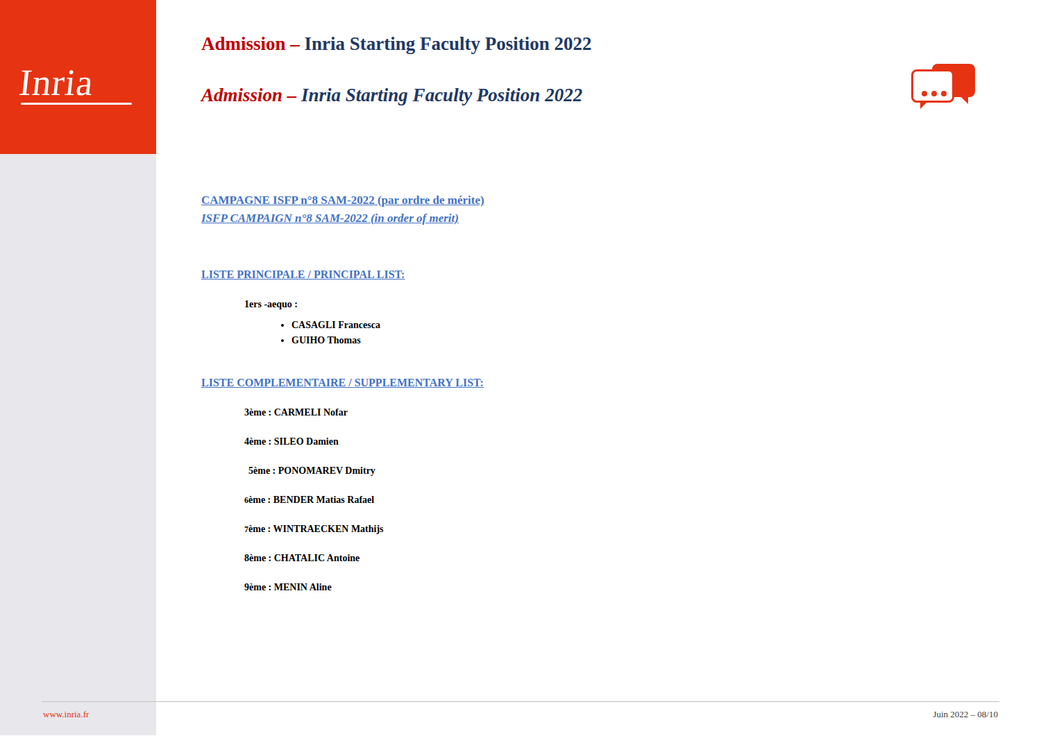Inria
Admission – Inria Starting Faculty Position 2022
Admission – Inria Starting Faculty Position 2022
CAMPAGNE ISFP n°8 SAM-2022 (par ordre de mérite)
ISFP CAMPAIGN n°8 SAM-2022 (in order of merit)
LISTE PRINCIPALE / PRINCIPAL LIST:
1ers -aequo :
CASAGLI Francesca
GUIHO Thomas
LISTE COMPLEMENTAIRE / SUPPLEMENTARY LIST:
3ème : CARMELI Nofar
4ème : SILEO Damien
5ème : PONOMAREV Dmitry
6ème : BENDER Matias Rafael
7ème : WINTRAECKEN Mathijs
8ème : CHATALIC Antoine
9ème : MENIN Aline
www.inria.fr
Juin 2022 – 08/10